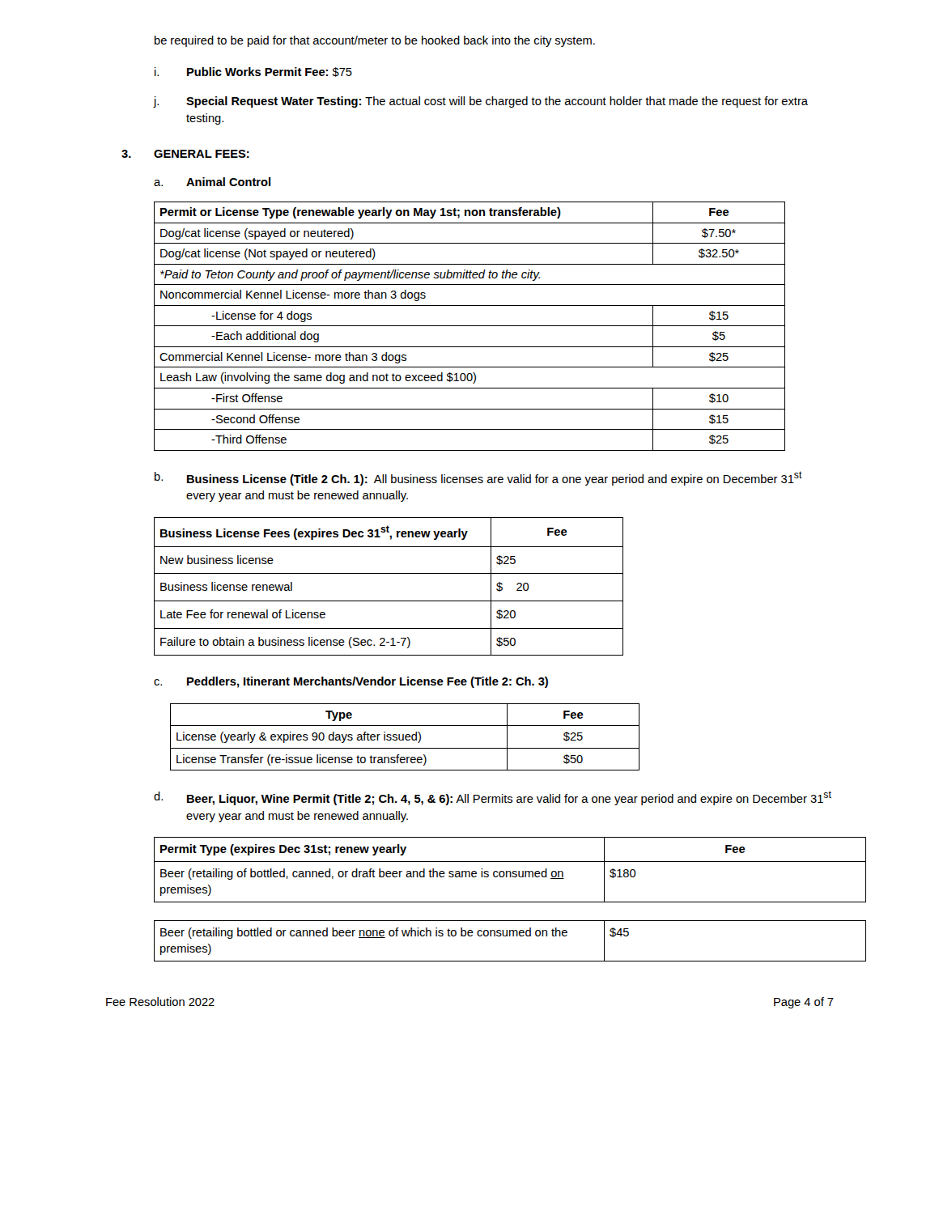be required to be paid for that account/meter to be hooked back into the city system.
i.
Public Works Permit Fee: $75
j.
Special Request Water Testing: The actual cost will be charged to the account holder that made the request for extra testing.
3.
GENERAL FEES:
a.
Animal Control
| Permit or License Type (renewable yearly on May 1st; non transferable) | Fee |
| --- | --- |
| Dog/cat license (spayed or neutered) | $7.50* |
| Dog/cat license (Not spayed or neutered) | $32.50* |
| *Paid to Teton County and proof of payment/license submitted to the city. |
| Noncommercial Kennel License- more than 3 dogs |
| -License for 4 dogs | $15 |
| -Each additional dog | $5 |
| Commercial Kennel License- more than 3 dogs | $25 |
| Leash Law (involving the same dog and not to exceed $100) |
| -First Offense | $10 |
| -Second Offense | $15 |
| -Third Offense | $25 |
b.
Business License (Title 2 Ch. 1): All business licenses are valid for a one year period and expire on December 31st every year and must be renewed annually.
| Business License Fees (expires Dec 31 st , renew yearly | Fee |
| --- | --- |
| New business license | $25 |
| Business license renewal | $ 20 |
| Late Fee for renewal of License | $20 |
| Failure to obtain a business license (Sec. 2-1-7) | $50 |
c.
Peddlers, Itinerant Merchants/Vendor License Fee (Title 2: Ch. 3)
| Type | Fee |
| --- | --- |
| License (yearly & expires 90 days after issued) | $25 |
| License Transfer (re-issue license to transferee) | $50 |
d.
Beer, Liquor, Wine Permit (Title 2; Ch. 4, 5, & 6): All Permits are valid for a one year period and expire on December 31st every year and must be renewed annually.
| Permit Type (expires Dec 31st; renew yearly | Fee |
| --- | --- |
| Beer (retailing of bottled, canned, or draft beer and the same is consumed on premises) | $180 |
| Beer (retailing bottled or canned beer none of which is to be consumed on the premises) | $45 |
Fee Resolution 2022
Page 4 of 7